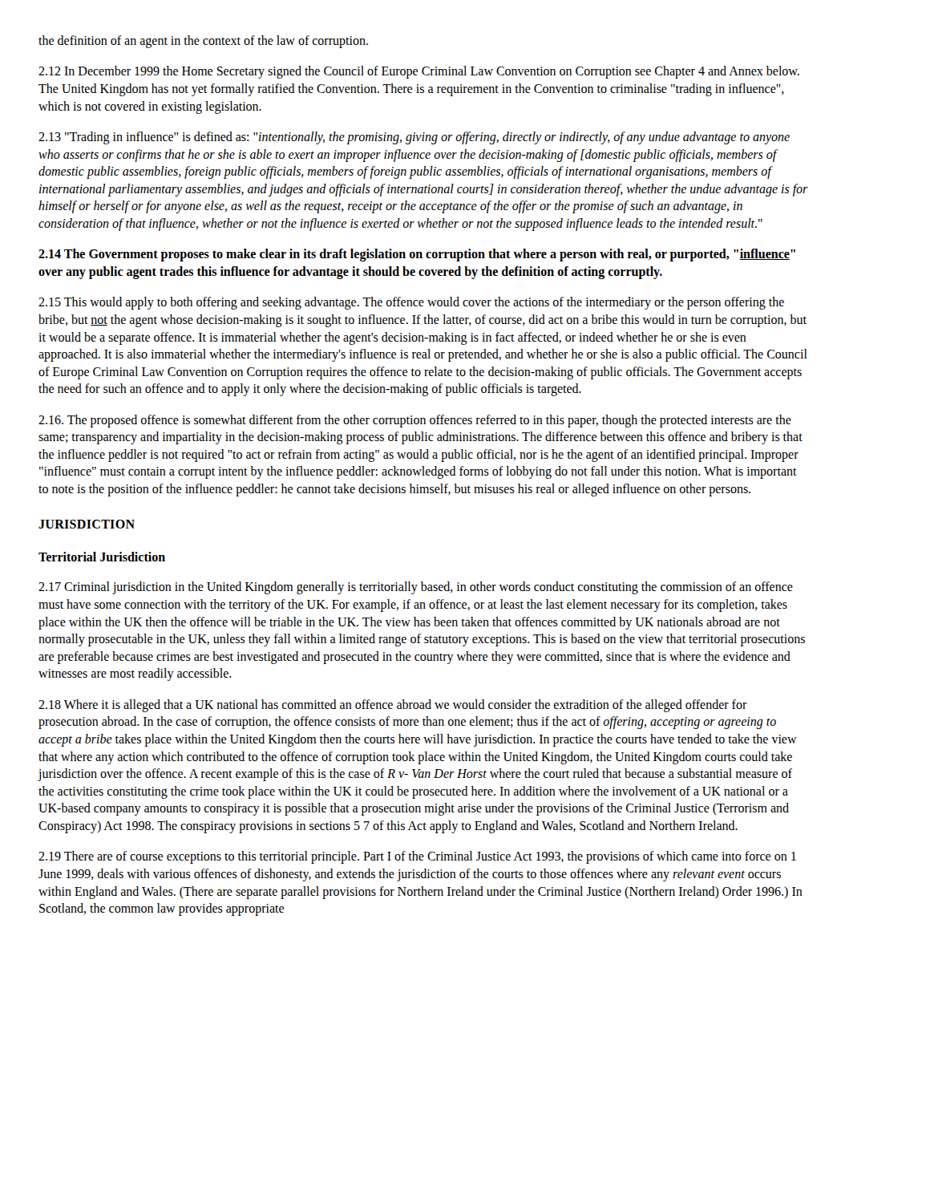the definition of an agent in the context of the law of corruption.
2.12 In December 1999 the Home Secretary signed the Council of Europe Criminal Law Convention on Corruption see Chapter 4 and Annex below. The United Kingdom has not yet formally ratified the Convention. There is a requirement in the Convention to criminalise "trading in influence", which is not covered in existing legislation.
2.13 "Trading in influence" is defined as: "intentionally, the promising, giving or offering, directly or indirectly, of any undue advantage to anyone who asserts or confirms that he or she is able to exert an improper influence over the decision-making of [domestic public officials, members of domestic public assemblies, foreign public officials, members of foreign public assemblies, officials of international organisations, members of international parliamentary assemblies, and judges and officials of international courts] in consideration thereof, whether the undue advantage is for himself or herself or for anyone else, as well as the request, receipt or the acceptance of the offer or the promise of such an advantage, in consideration of that influence, whether or not the influence is exerted or whether or not the supposed influence leads to the intended result."
2.14 The Government proposes to make clear in its draft legislation on corruption that where a person with real, or purported, "influence" over any public agent trades this influence for advantage it should be covered by the definition of acting corruptly.
2.15 This would apply to both offering and seeking advantage. The offence would cover the actions of the intermediary or the person offering the bribe, but not the agent whose decision-making is it sought to influence. If the latter, of course, did act on a bribe this would in turn be corruption, but it would be a separate offence. It is immaterial whether the agent's decision-making is in fact affected, or indeed whether he or she is even approached. It is also immaterial whether the intermediary's influence is real or pretended, and whether he or she is also a public official. The Council of Europe Criminal Law Convention on Corruption requires the offence to relate to the decision-making of public officials. The Government accepts the need for such an offence and to apply it only where the decision-making of public officials is targeted.
2.16. The proposed offence is somewhat different from the other corruption offences referred to in this paper, though the protected interests are the same; transparency and impartiality in the decision-making process of public administrations. The difference between this offence and bribery is that the influence peddler is not required "to act or refrain from acting" as would a public official, nor is he the agent of an identified principal. Improper "influence" must contain a corrupt intent by the influence peddler: acknowledged forms of lobbying do not fall under this notion. What is important to note is the position of the influence peddler: he cannot take decisions himself, but misuses his real or alleged influence on other persons.
JURISDICTION
Territorial Jurisdiction
2.17 Criminal jurisdiction in the United Kingdom generally is territorially based, in other words conduct constituting the commission of an offence must have some connection with the territory of the UK. For example, if an offence, or at least the last element necessary for its completion, takes place within the UK then the offence will be triable in the UK. The view has been taken that offences committed by UK nationals abroad are not normally prosecutable in the UK, unless they fall within a limited range of statutory exceptions. This is based on the view that territorial prosecutions are preferable because crimes are best investigated and prosecuted in the country where they were committed, since that is where the evidence and witnesses are most readily accessible.
2.18 Where it is alleged that a UK national has committed an offence abroad we would consider the extradition of the alleged offender for prosecution abroad. In the case of corruption, the offence consists of more than one element; thus if the act of offering, accepting or agreeing to accept a bribe takes place within the United Kingdom then the courts here will have jurisdiction. In practice the courts have tended to take the view that where any action which contributed to the offence of corruption took place within the United Kingdom, the United Kingdom courts could take jurisdiction over the offence. A recent example of this is the case of R v- Van Der Horst where the court ruled that because a substantial measure of the activities constituting the crime took place within the UK it could be prosecuted here. In addition where the involvement of a UK national or a UK-based company amounts to conspiracy it is possible that a prosecution might arise under the provisions of the Criminal Justice (Terrorism and Conspiracy) Act 1998. The conspiracy provisions in sections 5 7 of this Act apply to England and Wales, Scotland and Northern Ireland.
2.19 There are of course exceptions to this territorial principle. Part I of the Criminal Justice Act 1993, the provisions of which came into force on 1 June 1999, deals with various offences of dishonesty, and extends the jurisdiction of the courts to those offences where any relevant event occurs within England and Wales. (There are separate parallel provisions for Northern Ireland under the Criminal Justice (Northern Ireland) Order 1996.) In Scotland, the common law provides appropriate